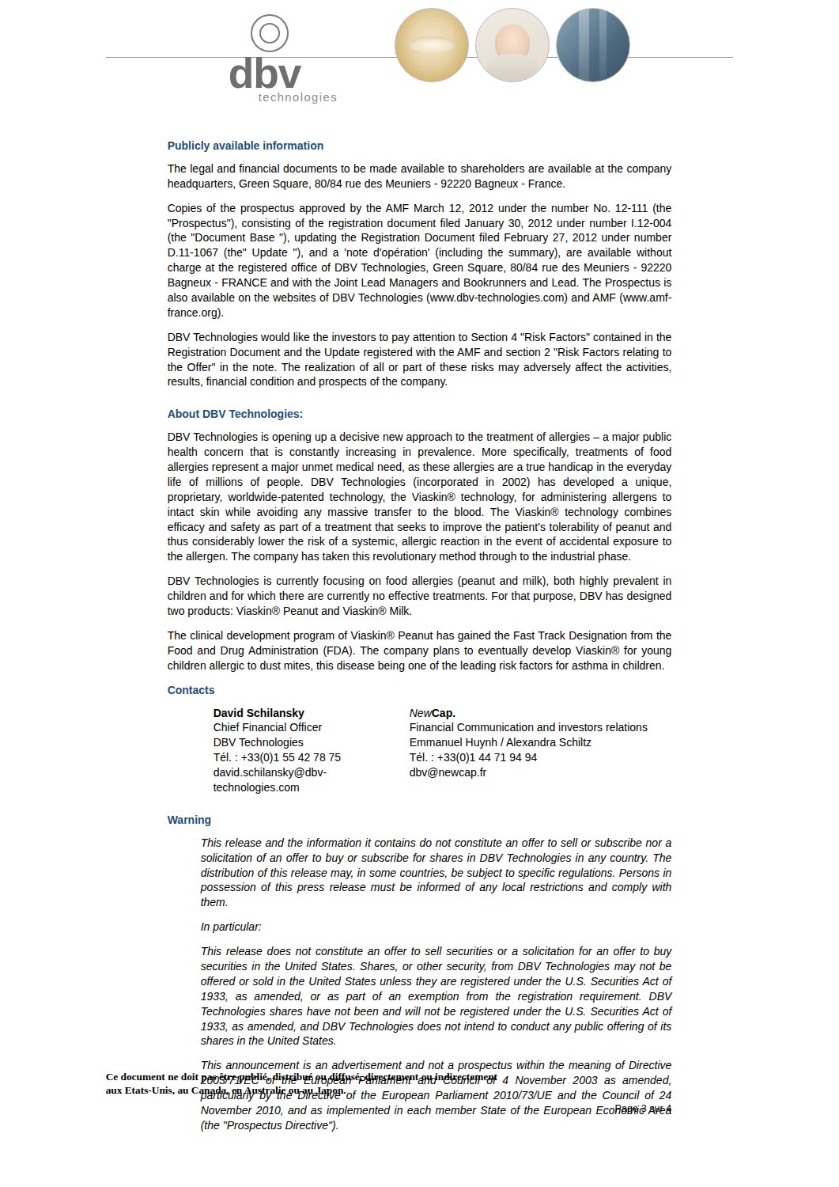dbv
technologies
Publicly available information
The legal and financial documents to be made available to shareholders are available at the company headquarters, Green Square, 80/84 rue des Meuniers - 92220 Bagneux - France.
Copies of the prospectus approved by the AMF March 12, 2012 under the number No. 12-111 (the "Prospectus"), consisting of the registration document filed January 30, 2012 under number I.12-004 (the "Document Base "), updating the Registration Document filed February 27, 2012 under number D.11-1067 (the" Update "), and a 'note d'opération' (including the summary), are available without charge at the registered office of DBV Technologies, Green Square, 80/84 rue des Meuniers - 92220 Bagneux - FRANCE and with the Joint Lead Managers and Bookrunners and Lead. The Prospectus is also available on the websites of DBV Technologies (www.dbv-technologies.com) and AMF (www.amf-france.org).
DBV Technologies would like the investors to pay attention to Section 4 "Risk Factors" contained in the Registration Document and the Update registered with the AMF and section 2 "Risk Factors relating to the Offer" in the note. The realization of all or part of these risks may adversely affect the activities, results, financial condition and prospects of the company.
About DBV Technologies:
DBV Technologies is opening up a decisive new approach to the treatment of allergies – a major public health concern that is constantly increasing in prevalence. More specifically, treatments of food allergies represent a major unmet medical need, as these allergies are a true handicap in the everyday life of millions of people. DBV Technologies (incorporated in 2002) has developed a unique, proprietary, worldwide-patented technology, the Viaskin® technology, for administering allergens to intact skin while avoiding any massive transfer to the blood. The Viaskin® technology combines efficacy and safety as part of a treatment that seeks to improve the patient's tolerability of peanut and thus considerably lower the risk of a systemic, allergic reaction in the event of accidental exposure to the allergen. The company has taken this revolutionary method through to the industrial phase.
DBV Technologies is currently focusing on food allergies (peanut and milk), both highly prevalent in children and for which there are currently no effective treatments. For that purpose, DBV has designed two products: Viaskin® Peanut and Viaskin® Milk.
The clinical development program of Viaskin® Peanut has gained the Fast Track Designation from the Food and Drug Administration (FDA). The company plans to eventually develop Viaskin® for young children allergic to dust mites, this disease being one of the leading risk factors for asthma in children.
Contacts
| David Schilansky Chief Financial Officer DBV Technologies Tél. : +33(0)1 55 42 78 75 david.schilansky@dbv-technologies.com | New Cap. Financial Communication and investors relations Emmanuel Huynh / Alexandra Schiltz Tél. : +33(0)1 44 71 94 94 dbv@newcap.fr |
Warning
This release and the information it contains do not constitute an offer to sell or subscribe nor a solicitation of an offer to buy or subscribe for shares in DBV Technologies in any country. The distribution of this release may, in some countries, be subject to specific regulations. Persons in possession of this press release must be informed of any local restrictions and comply with them.
In particular:
This release does not constitute an offer to sell securities or a solicitation for an offer to buy securities in the United States. Shares, or other security, from DBV Technologies may not be offered or sold in the United States unless they are registered under the U.S. Securities Act of 1933, as amended, or as part of an exemption from the registration requirement. DBV Technologies shares have not been and will not be registered under the U.S. Securities Act of 1933, as amended, and DBV Technologies does not intend to conduct any public offering of its shares in the United States.
This announcement is an advertisement and not a prospectus within the meaning of Directive 2003/71/EC of the European Parliament and Council of 4 November 2003 as amended, particularly by the Directive of the European Parliament 2010/73/UE and the Council of 24 November 2010, and as implemented in each member State of the European Economic Area (the "Prospectus Directive").
Ce document ne doit pas être publié, distribué ou diffusé, directement ou indirectement
aux Etats-Unis, au Canada, en Australie ou au Japon.
Page 3 sur 4